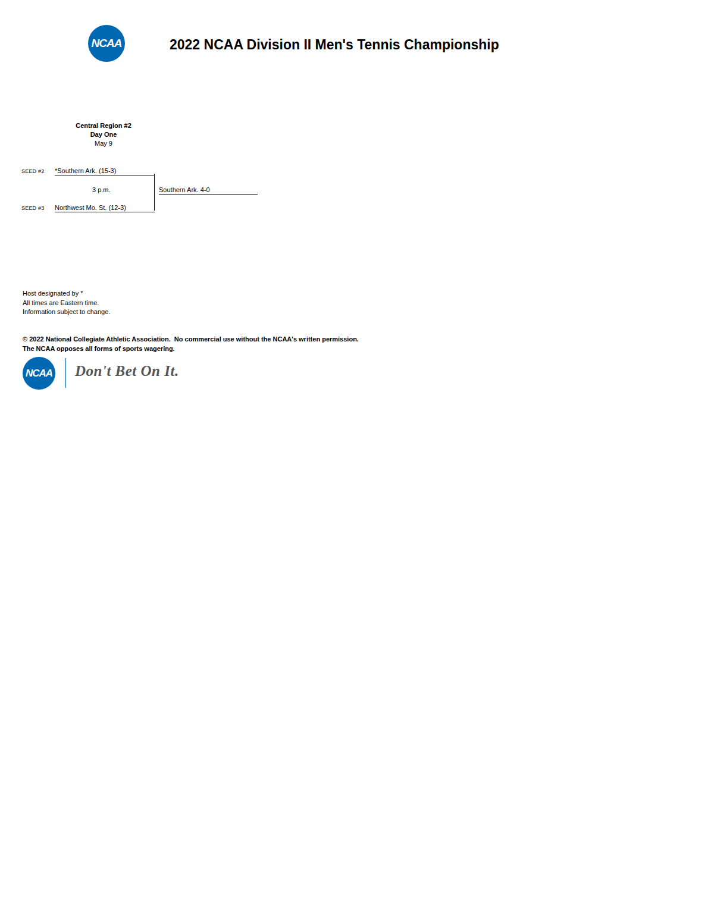NCAA
2022 NCAA Division II Men's Tennis Championship
Central Region #2
Day One
May 9
SEED #2
*Southern Ark. (15-3)
SEED #3
Northwest Mo. St. (12-3)
3 p.m.
Southern Ark. 4-0
Host designated by *
All times are Eastern time.
Information subject to change.
© 2022 National Collegiate Athletic Association. No commercial use without the NCAA's written permission.
The NCAA opposes all forms of sports wagering.
NCAA
Don't Bet On It.